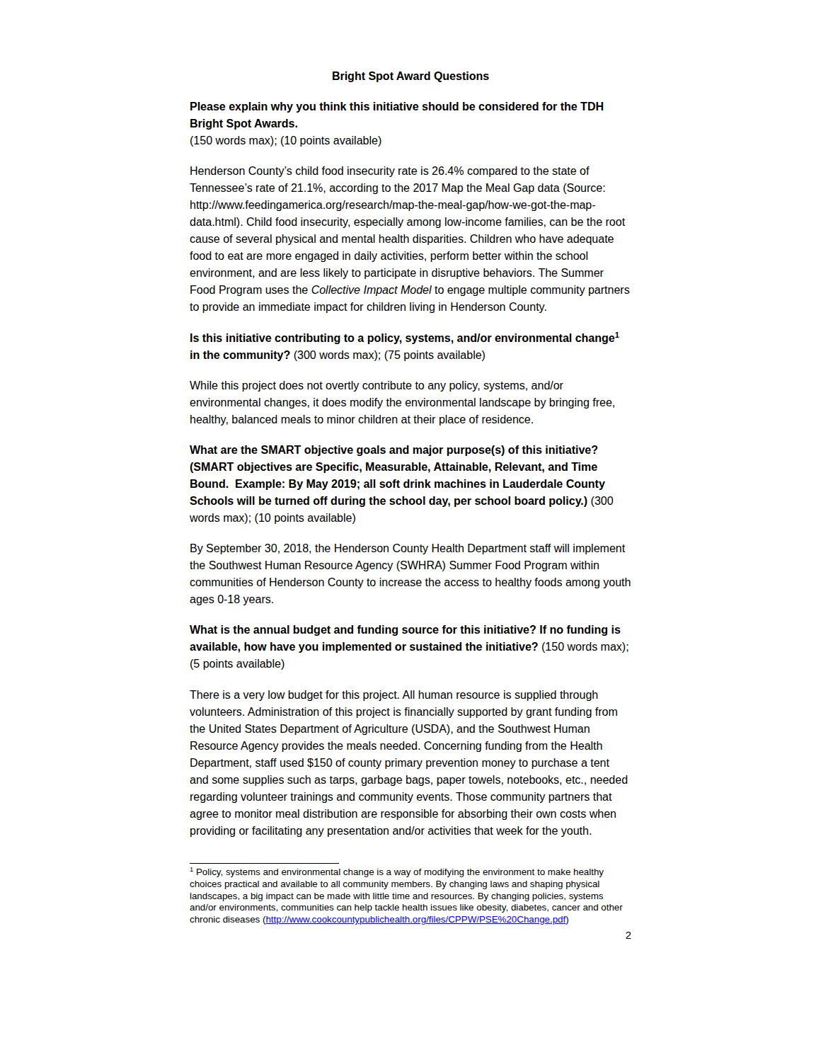Bright Spot Award Questions
Please explain why you think this initiative should be considered for the TDH Bright Spot Awards.
(150 words max); (10 points available)
Henderson County’s child food insecurity rate is 26.4% compared to the state of Tennessee’s rate of 21.1%, according to the 2017 Map the Meal Gap data (Source: http://www.feedingamerica.org/research/map-the-meal-gap/how-we-got-the-map-data.html). Child food insecurity, especially among low-income families, can be the root cause of several physical and mental health disparities. Children who have adequate food to eat are more engaged in daily activities, perform better within the school environment, and are less likely to participate in disruptive behaviors. The Summer Food Program uses the Collective Impact Model to engage multiple community partners to provide an immediate impact for children living in Henderson County.
Is this initiative contributing to a policy, systems, and/or environmental change1 in the community? (300 words max); (75 points available)
While this project does not overtly contribute to any policy, systems, and/or environmental changes, it does modify the environmental landscape by bringing free, healthy, balanced meals to minor children at their place of residence.
What are the SMART objective goals and major purpose(s) of this initiative? (SMART objectives are Specific, Measurable, Attainable, Relevant, and Time Bound. Example: By May 2019; all soft drink machines in Lauderdale County Schools will be turned off during the school day, per school board policy.) (300 words max); (10 points available)
By September 30, 2018, the Henderson County Health Department staff will implement the Southwest Human Resource Agency (SWHRA) Summer Food Program within communities of Henderson County to increase the access to healthy foods among youth ages 0-18 years.
What is the annual budget and funding source for this initiative? If no funding is available, how have you implemented or sustained the initiative? (150 words max); (5 points available)
There is a very low budget for this project. All human resource is supplied through volunteers. Administration of this project is financially supported by grant funding from the United States Department of Agriculture (USDA), and the Southwest Human Resource Agency provides the meals needed. Concerning funding from the Health Department, staff used $150 of county primary prevention money to purchase a tent and some supplies such as tarps, garbage bags, paper towels, notebooks, etc., needed regarding volunteer trainings and community events. Those community partners that agree to monitor meal distribution are responsible for absorbing their own costs when providing or facilitating any presentation and/or activities that week for the youth.
1 Policy, systems and environmental change is a way of modifying the environment to make healthy choices practical and available to all community members. By changing laws and shaping physical landscapes, a big impact can be made with little time and resources. By changing policies, systems and/or environments, communities can help tackle health issues like obesity, diabetes, cancer and other chronic diseases (http://www.cookcountypublichealth.org/files/CPPW/PSE%20Change.pdf)
2